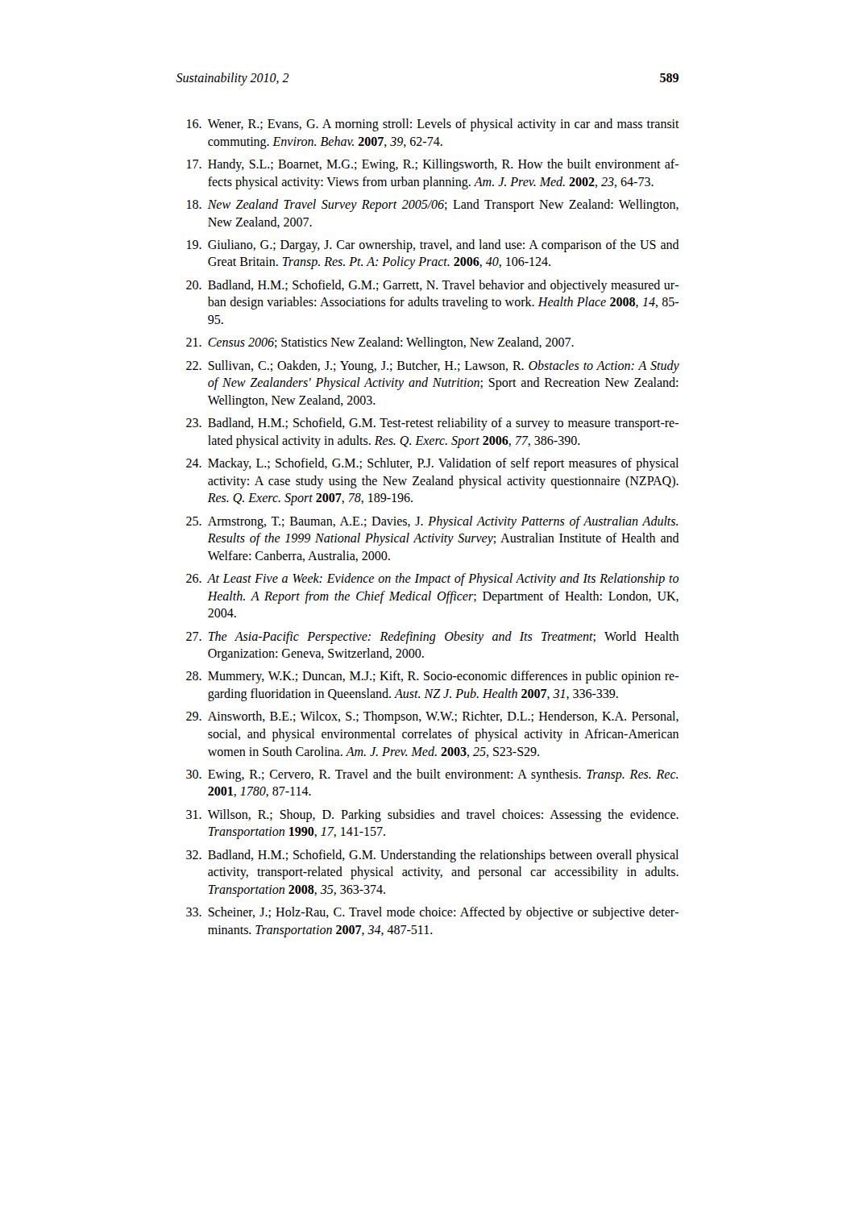Sustainability 2010, 2
589
16. Wener, R.; Evans, G. A morning stroll: Levels of physical activity in car and mass transit commuting. Environ. Behav. 2007, 39, 62-74.
17. Handy, S.L.; Boarnet, M.G.; Ewing, R.; Killingsworth, R. How the built environment affects physical activity: Views from urban planning. Am. J. Prev. Med. 2002, 23, 64-73.
18. New Zealand Travel Survey Report 2005/06; Land Transport New Zealand: Wellington, New Zealand, 2007.
19. Giuliano, G.; Dargay, J. Car ownership, travel, and land use: A comparison of the US and Great Britain. Transp. Res. Pt. A: Policy Pract. 2006, 40, 106-124.
20. Badland, H.M.; Schofield, G.M.; Garrett, N. Travel behavior and objectively measured urban design variables: Associations for adults traveling to work. Health Place 2008, 14, 85-95.
21. Census 2006; Statistics New Zealand: Wellington, New Zealand, 2007.
22. Sullivan, C.; Oakden, J.; Young, J.; Butcher, H.; Lawson, R. Obstacles to Action: A Study of New Zealanders' Physical Activity and Nutrition; Sport and Recreation New Zealand: Wellington, New Zealand, 2003.
23. Badland, H.M.; Schofield, G.M. Test-retest reliability of a survey to measure transport-related physical activity in adults. Res. Q. Exerc. Sport 2006, 77, 386-390.
24. Mackay, L.; Schofield, G.M.; Schluter, P.J. Validation of self report measures of physical activity: A case study using the New Zealand physical activity questionnaire (NZPAQ). Res. Q. Exerc. Sport 2007, 78, 189-196.
25. Armstrong, T.; Bauman, A.E.; Davies, J. Physical Activity Patterns of Australian Adults. Results of the 1999 National Physical Activity Survey; Australian Institute of Health and Welfare: Canberra, Australia, 2000.
26. At Least Five a Week: Evidence on the Impact of Physical Activity and Its Relationship to Health. A Report from the Chief Medical Officer; Department of Health: London, UK, 2004.
27. The Asia-Pacific Perspective: Redefining Obesity and Its Treatment; World Health Organization: Geneva, Switzerland, 2000.
28. Mummery, W.K.; Duncan, M.J.; Kift, R. Socio-economic differences in public opinion regarding fluoridation in Queensland. Aust. NZ J. Pub. Health 2007, 31, 336-339.
29. Ainsworth, B.E.; Wilcox, S.; Thompson, W.W.; Richter, D.L.; Henderson, K.A. Personal, social, and physical environmental correlates of physical activity in African-American women in South Carolina. Am. J. Prev. Med. 2003, 25, S23-S29.
30. Ewing, R.; Cervero, R. Travel and the built environment: A synthesis. Transp. Res. Rec. 2001, 1780, 87-114.
31. Willson, R.; Shoup, D. Parking subsidies and travel choices: Assessing the evidence. Transportation 1990, 17, 141-157.
32. Badland, H.M.; Schofield, G.M. Understanding the relationships between overall physical activity, transport-related physical activity, and personal car accessibility in adults. Transportation 2008, 35, 363-374.
33. Scheiner, J.; Holz-Rau, C. Travel mode choice: Affected by objective or subjective determinants. Transportation 2007, 34, 487-511.